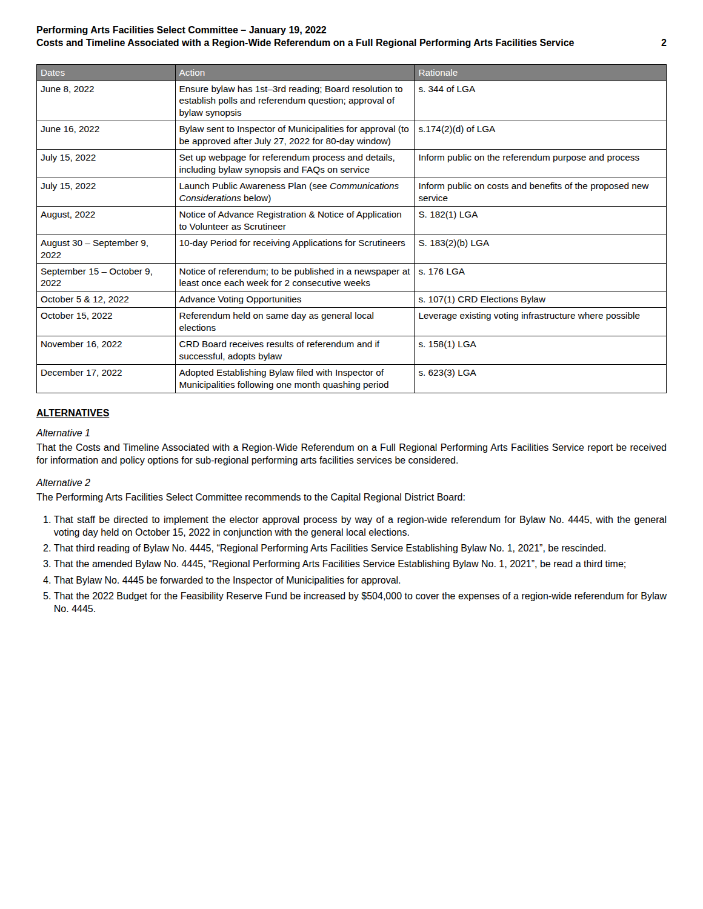Performing Arts Facilities Select Committee – January 19, 2022
Costs and Timeline Associated with a Region-Wide Referendum on a Full Regional Performing Arts Facilities Service 2
| Dates | Action | Rationale |
| --- | --- | --- |
| June 8, 2022 | Ensure bylaw has 1st–3rd reading; Board resolution to establish polls and referendum question; approval of bylaw synopsis | s. 344 of LGA |
| June 16, 2022 | Bylaw sent to Inspector of Municipalities for approval (to be approved after July 27, 2022 for 80-day window) | s.174(2)(d) of LGA |
| July 15, 2022 | Set up webpage for referendum process and details, including bylaw synopsis and FAQs on service | Inform public on the referendum purpose and process |
| July 15, 2022 | Launch Public Awareness Plan (see Communications Considerations below) | Inform public on costs and benefits of the proposed new service |
| August, 2022 | Notice of Advance Registration & Notice of Application to Volunteer as Scrutineer | S. 182(1) LGA |
| August 30 – September 9, 2022 | 10-day Period for receiving Applications for Scrutineers | S. 183(2)(b) LGA |
| September 15 – October 9, 2022 | Notice of referendum; to be published in a newspaper at least once each week for 2 consecutive weeks | s. 176 LGA |
| October 5 & 12, 2022 | Advance Voting Opportunities | s. 107(1) CRD Elections Bylaw |
| October 15, 2022 | Referendum held on same day as general local elections | Leverage existing voting infrastructure where possible |
| November 16, 2022 | CRD Board receives results of referendum and if successful, adopts bylaw | s. 158(1) LGA |
| December 17, 2022 | Adopted Establishing Bylaw filed with Inspector of Municipalities following one month quashing period | s. 623(3) LGA |
ALTERNATIVES
Alternative 1
That the Costs and Timeline Associated with a Region-Wide Referendum on a Full Regional Performing Arts Facilities Service report be received for information and policy options for sub-regional performing arts facilities services be considered.
Alternative 2
The Performing Arts Facilities Select Committee recommends to the Capital Regional District Board:
That staff be directed to implement the elector approval process by way of a region-wide referendum for Bylaw No. 4445, with the general voting day held on October 15, 2022 in conjunction with the general local elections.
That third reading of Bylaw No. 4445, “Regional Performing Arts Facilities Service Establishing Bylaw No. 1, 2021”, be rescinded.
That the amended Bylaw No. 4445, “Regional Performing Arts Facilities Service Establishing Bylaw No. 1, 2021”, be read a third time;
That Bylaw No. 4445 be forwarded to the Inspector of Municipalities for approval.
That the 2022 Budget for the Feasibility Reserve Fund be increased by $504,000 to cover the expenses of a region-wide referendum for Bylaw No. 4445.